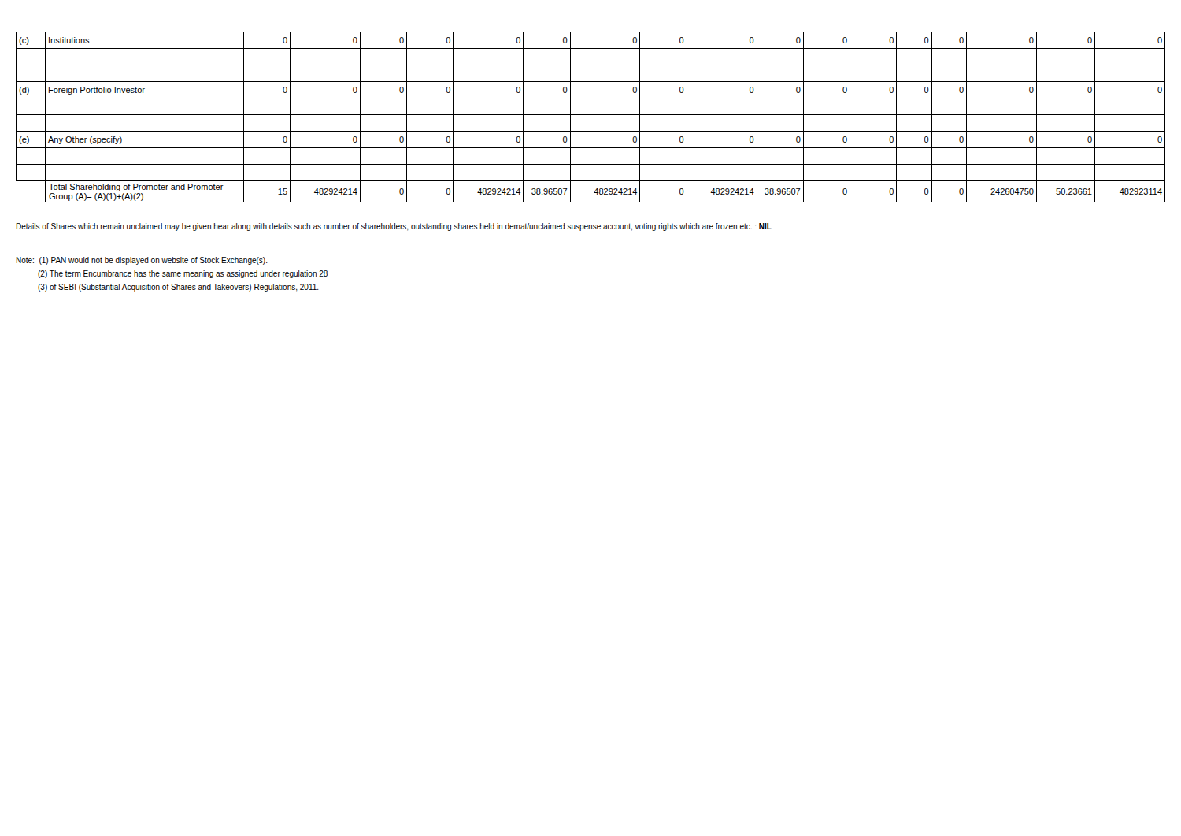| (c) | Institutions | 0 | 0 | 0 | 0 | 0 | 0 | 0 | 0 | 0 | 0 | 0 | 0 | 0 | 0 | 0 | 0 | 0 |
| (d) | Foreign Portfolio Investor | 0 | 0 | 0 | 0 | 0 | 0 | 0 | 0 | 0 | 0 | 0 | 0 | 0 | 0 | 0 | 0 | 0 |
| (e) | Any Other (specify) | 0 | 0 | 0 | 0 | 0 | 0 | 0 | 0 | 0 | 0 | 0 | 0 | 0 | 0 | 0 | 0 | 0 |
| | Total Shareholding of Promoter and Promoter Group (A)= (A)(1)+(A)(2) | 15 | 482924214 | 0 | 0 | 482924214 | 38.96507 | 482924214 | 0 | 482924214 | 38.96507 | 0 | 0 | 0 | 0 | 242604750 | 50.23661 | 482923114 |
Details of Shares which remain unclaimed may be given hear along with details such as number of shareholders, outstanding shares held in demat/unclaimed suspense account, voting rights which are frozen etc. : NIL
Note: (1) PAN would not be displayed on website of Stock Exchange(s).
(2) The term Encumbrance has the same meaning as assigned under regulation 28
(3) of SEBI (Substantial Acquisition of Shares and Takeovers) Regulations, 2011.